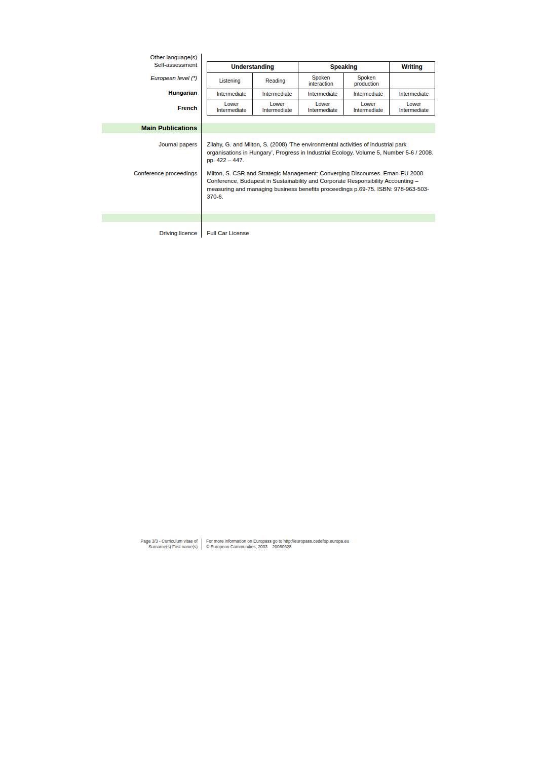| Other language(s) | |
| Self-assessment European level (*) Hungarian French | / Understanding / Speaking / Writing / / --- / --- / --- / / Listening / Reading / Spoken interaction / Spoken production / / / / Intermediate / / Intermediate / / Intermediate / / Intermediate / / Intermediate / / / Lower Intermediate / / Lower Intermediate / / Lower Intermediate / / Lower Intermediate / / Lower Intermediate / |
| Main Publications | |
| Journal papers | Zilahy, G. and Milton, S. (2008) ‘The environmental activities of industrial park organisations in Hungary’, Progress in Industrial Ecology. Volume 5, Number 5-6 / 2008. pp. 422 – 447. |
| Conference proceedings | Milton, S. CSR and Strategic Management: Converging Discourses. Eman-EU 2008 Conference, Budapest in Sustainability and Corporate Responsibility Accounting – measuring and managing business benefits proceedings p.69-75. ISBN: 978-963-503-370-6. |
| Driving licence | Full Car License |
| Page 3/3 - Curriculum vitae of Surname(s) First name(s) | For more information on Europass go to http://europass.cedefop.europa.eu © European Communities, 2003 20060628 |